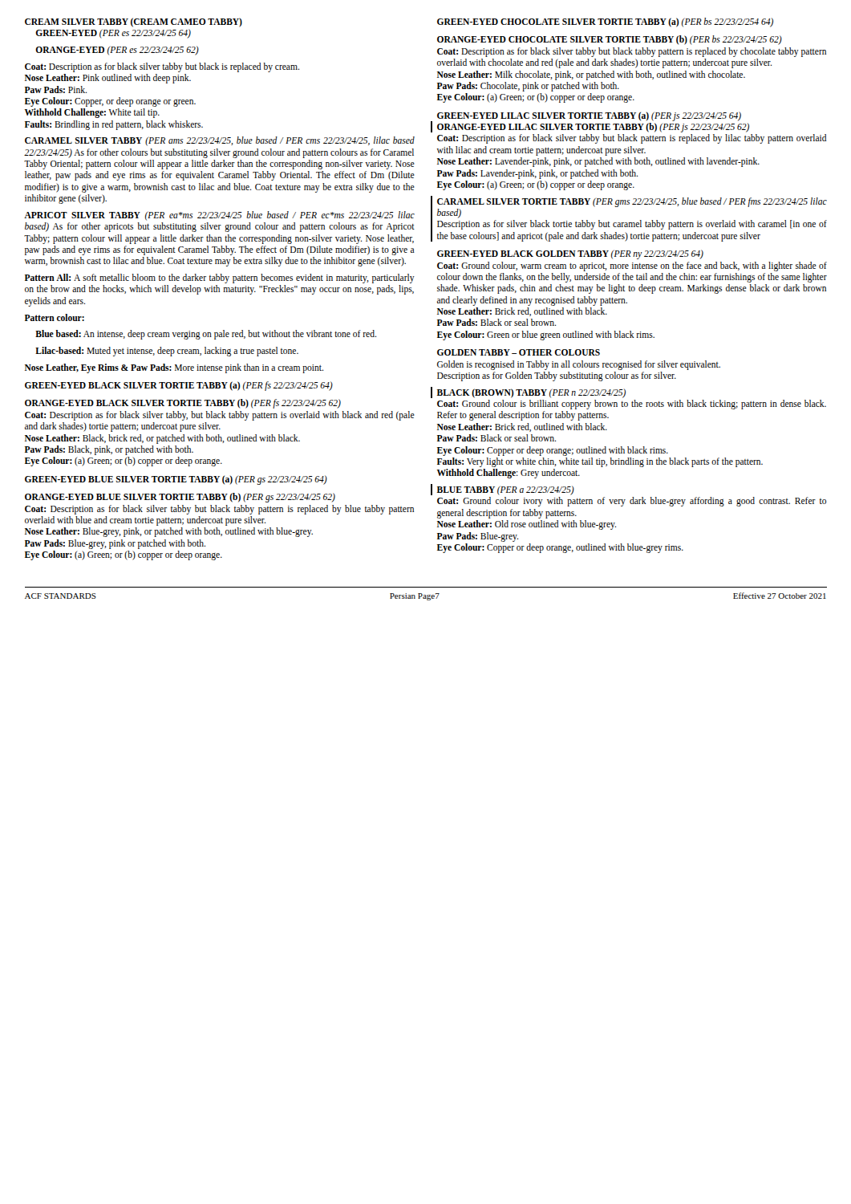CREAM SILVER TABBY (CREAM CAMEO TABBY)
GREEN-EYED (PER es 22/23/24/25 64)
ORANGE-EYED (PER es 22/23/24/25 62)
Coat: Description as for black silver tabby but black is replaced by cream.
Nose Leather: Pink outlined with deep pink.
Paw Pads: Pink.
Eye Colour: Copper, or deep orange or green.
Withhold Challenge: White tail tip.
Faults: Brindling in red pattern, black whiskers.
CARAMEL SILVER TABBY (PER ams 22/23/24/25, blue based / PER cms 22/23/24/25, lilac based 22/23/24/25) As for other colours but substituting silver ground colour and pattern colours as for Caramel Tabby Oriental; pattern colour will appear a little darker than the corresponding non-silver variety. Nose leather, paw pads and eye rims as for equivalent Caramel Tabby Oriental. The effect of Dm (Dilute modifier) is to give a warm, brownish cast to lilac and blue. Coat texture may be extra silky due to the inhibitor gene (silver).
APRICOT SILVER TABBY (PER ea*ms 22/23/24/25 blue based / PER ec*ms 22/23/24/25 lilac based) As for other apricots but substituting silver ground colour and pattern colours as for Apricot Tabby; pattern colour will appear a little darker than the corresponding non-silver variety. Nose leather, paw pads and eye rims as for equivalent Caramel Tabby. The effect of Dm (Dilute modifier) is to give a warm, brownish cast to lilac and blue. Coat texture may be extra silky due to the inhibitor gene (silver).
Pattern All: A soft metallic bloom to the darker tabby pattern becomes evident in maturity, particularly on the brow and the hocks, which will develop with maturity. "Freckles" may occur on nose, pads, lips, eyelids and ears.
Pattern colour:
Blue based: An intense, deep cream verging on pale red, but without the vibrant tone of red.
Lilac-based: Muted yet intense, deep cream, lacking a true pastel tone.
Nose Leather, Eye Rims & Paw Pads: More intense pink than in a cream point.
GREEN-EYED BLACK SILVER TORTIE TABBY (a) (PER fs 22/23/24/25 64)
ORANGE-EYED BLACK SILVER TORTIE TABBY (b) (PER fs 22/23/24/25 62)
Coat: Description as for black silver tabby, but black tabby pattern is overlaid with black and red (pale and dark shades) tortie pattern; undercoat pure silver.
Nose Leather: Black, brick red, or patched with both, outlined with black.
Paw Pads: Black, pink, or patched with both.
Eye Colour: (a) Green; or (b) copper or deep orange.
GREEN-EYED BLUE SILVER TORTIE TABBY (a) (PER gs 22/23/24/25 64)
ORANGE-EYED BLUE SILVER TORTIE TABBY (b) (PER gs 22/23/24/25 62)
Coat: Description as for black silver tabby but black tabby pattern is replaced by blue tabby pattern overlaid with blue and cream tortie pattern; undercoat pure silver.
Nose Leather: Blue-grey, pink, or patched with both, outlined with blue-grey.
Paw Pads: Blue-grey, pink or patched with both.
Eye Colour: (a) Green; or (b) copper or deep orange.
GREEN-EYED CHOCOLATE SILVER TORTIE TABBY (a) (PER bs 22/23/2/254 64)
ORANGE-EYED CHOCOLATE SILVER TORTIE TABBY (b) (PER bs 22/23/24/25 62)
Coat: Description as for black silver tabby but black tabby pattern is replaced by chocolate tabby pattern overlaid with chocolate and red (pale and dark shades) tortie pattern; undercoat pure silver.
Nose Leather: Milk chocolate, pink, or patched with both, outlined with chocolate.
Paw Pads: Chocolate, pink or patched with both.
Eye Colour: (a) Green; or (b) copper or deep orange.
GREEN-EYED LILAC SILVER TORTIE TABBY (a) (PER js 22/23/24/25 64)
ORANGE-EYED LILAC SILVER TORTIE TABBY (b) (PER js 22/23/24/25 62)
Coat: Description as for black silver tabby but black pattern is replaced by lilac tabby pattern overlaid with lilac and cream tortie pattern; undercoat pure silver.
Nose Leather: Lavender-pink, pink, or patched with both, outlined with lavender-pink.
Paw Pads: Lavender-pink, pink, or patched with both.
Eye Colour: (a) Green; or (b) copper or deep orange.
CARAMEL SILVER TORTIE TABBY (PER gms 22/23/24/25, blue based / PER fms 22/23/24/25 lilac based)
Description as for silver black tortie tabby but caramel tabby pattern is overlaid with caramel [in one of the base colours] and apricot (pale and dark shades) tortie pattern; undercoat pure silver
GREEN-EYED BLACK GOLDEN TABBY (PER ny 22/23/24/25 64)
Coat: Ground colour, warm cream to apricot, more intense on the face and back, with a lighter shade of colour down the flanks, on the belly, underside of the tail and the chin: ear furnishings of the same lighter shade. Whisker pads, chin and chest may be light to deep cream. Markings dense black or dark brown and clearly defined in any recognised tabby pattern.
Nose Leather: Brick red, outlined with black.
Paw Pads: Black or seal brown.
Eye Colour: Green or blue green outlined with black rims.
GOLDEN TABBY – OTHER COLOURS
Golden is recognised in Tabby in all colours recognised for silver equivalent.
Description as for Golden Tabby substituting colour as for silver.
BLACK (BROWN) TABBY (PER n 22/23/24/25)
Coat: Ground colour is brilliant coppery brown to the roots with black ticking; pattern in dense black. Refer to general description for tabby patterns.
Nose Leather: Brick red, outlined with black.
Paw Pads: Black or seal brown.
Eye Colour: Copper or deep orange; outlined with black rims.
Faults: Very light or white chin, white tail tip, brindling in the black parts of the pattern.
Withhold Challenge: Grey undercoat.
BLUE TABBY (PER a 22/23/24/25)
Coat: Ground colour ivory with pattern of very dark blue-grey affording a good contrast. Refer to general description for tabby patterns.
Nose Leather: Old rose outlined with blue-grey.
Paw Pads: Blue-grey.
Eye Colour: Copper or deep orange, outlined with blue-grey rims.
ACF STANDARDS
Persian Page7
Effective 27 October 2021